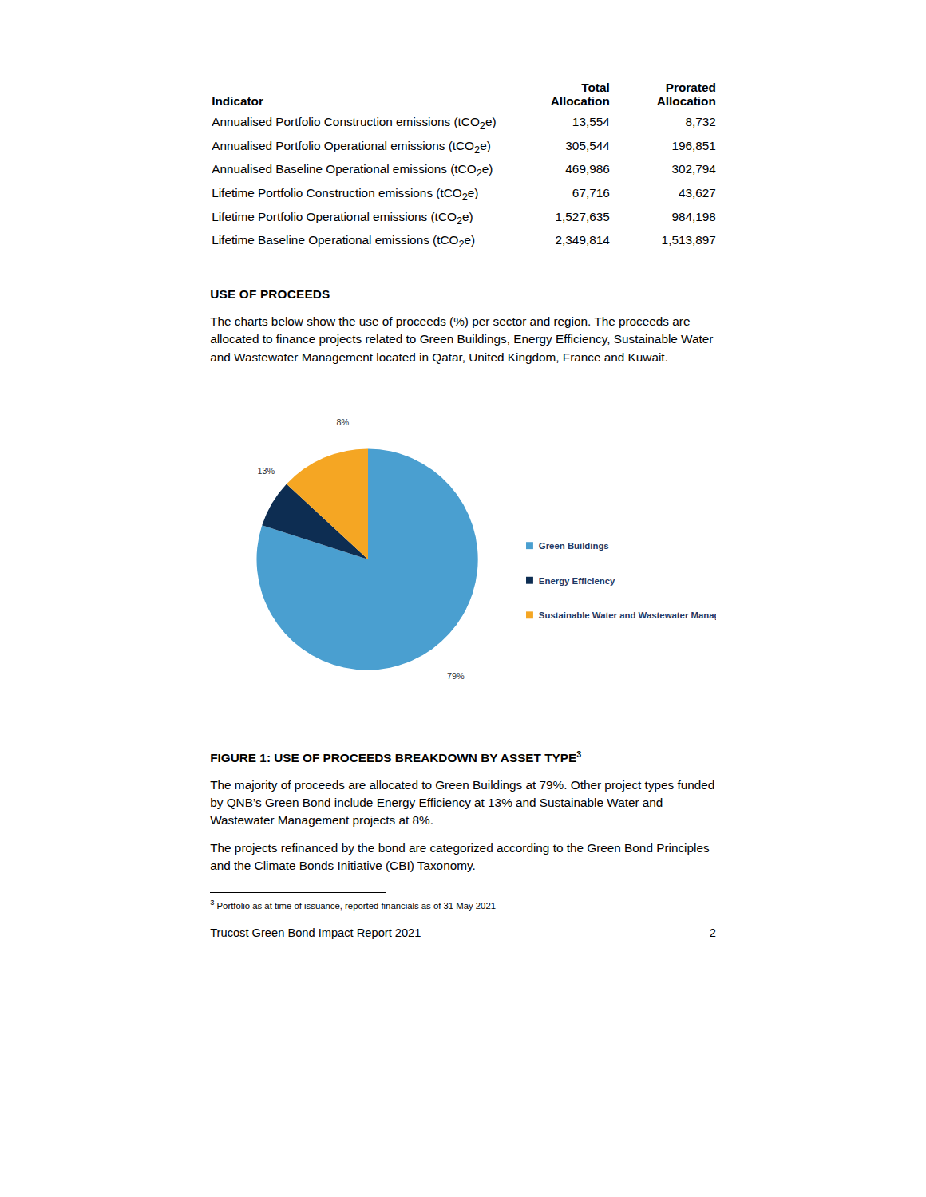| Indicator | Total Allocation | Prorated Allocation |
| --- | --- | --- |
| Annualised Portfolio Construction emissions (tCO 2 e) | 13,554 | 8,732 |
| Annualised Portfolio Operational emissions (tCO 2 e) | 305,544 | 196,851 |
| Annualised Baseline Operational emissions (tCO 2 e) | 469,986 | 302,794 |
| Lifetime Portfolio Construction emissions (tCO 2 e) | 67,716 | 43,627 |
| Lifetime Portfolio Operational emissions (tCO 2 e) | 1,527,635 | 984,198 |
| Lifetime Baseline Operational emissions (tCO 2 e) | 2,349,814 | 1,513,897 |
USE OF PROCEEDS
The charts below show the use of proceeds (%) per sector and region. The proceeds are allocated to finance projects related to Green Buildings, Energy Efficiency, Sustainable Water and Wastewater Management located in Qatar, United Kingdom, France and Kuwait.
79% 13% 8% Green Buildings Energy Efficiency Sustainable Water and Wastewater Management
FIGURE 1: USE OF PROCEEDS BREAKDOWN BY ASSET TYPE3
The majority of proceeds are allocated to Green Buildings at 79%. Other project types funded by QNB’s Green Bond include Energy Efficiency at 13% and Sustainable Water and Wastewater Management projects at 8%.
The projects refinanced by the bond are categorized according to the Green Bond Principles and the Climate Bonds Initiative (CBI) Taxonomy.
3 Portfolio as at time of issuance, reported financials as of 31 May 2021
Trucost Green Bond Impact Report 2021
2